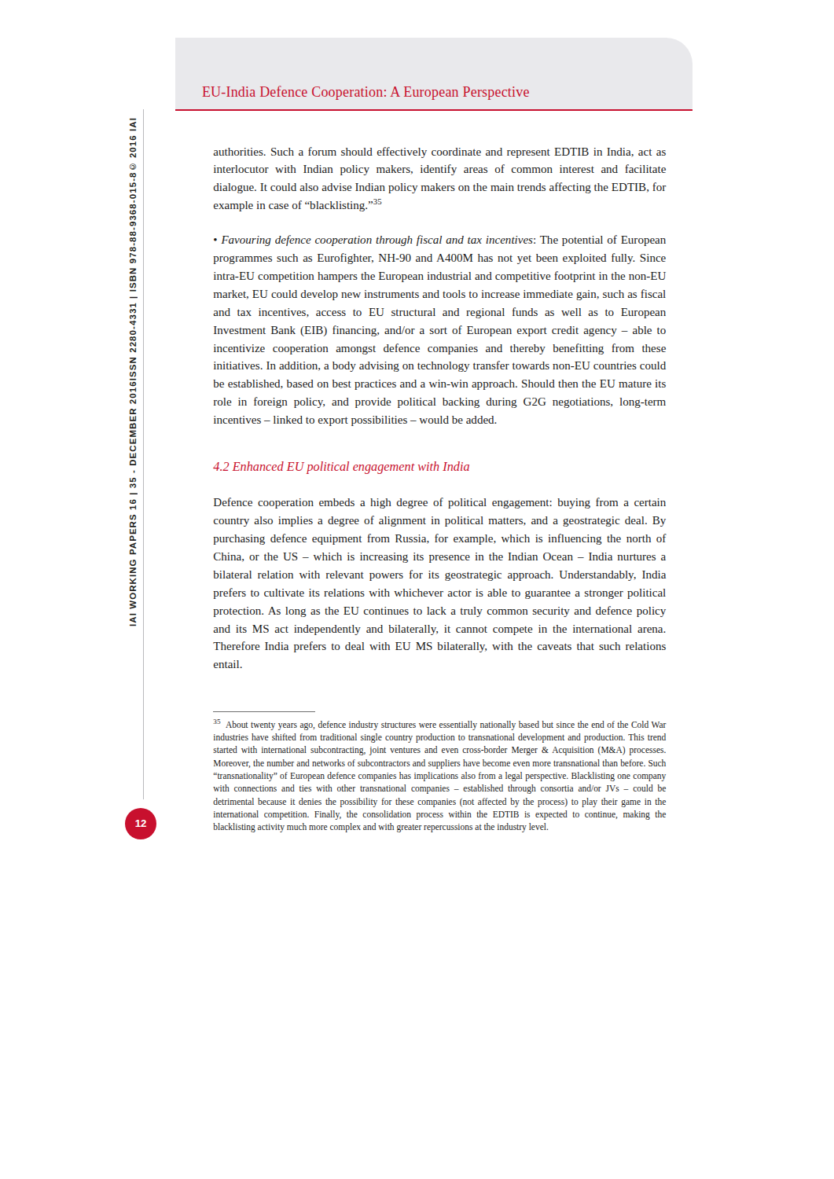EU-India Defence Cooperation: A European Perspective
IAI WORKING PAPERS 16 | 35 - DECEMBER 2016 ISSN 2280-4331 | ISBN 978-88-9368-015-8 © 2016 IAI
authorities. Such a forum should effectively coordinate and represent EDTIB in India, act as interlocutor with Indian policy makers, identify areas of common interest and facilitate dialogue. It could also advise Indian policy makers on the main trends affecting the EDTIB, for example in case of “blacklisting.”35
• Favouring defence cooperation through fiscal and tax incentives: The potential of European programmes such as Eurofighter, NH-90 and A400M has not yet been exploited fully. Since intra-EU competition hampers the European industrial and competitive footprint in the non-EU market, EU could develop new instruments and tools to increase immediate gain, such as fiscal and tax incentives, access to EU structural and regional funds as well as to European Investment Bank (EIB) financing, and/or a sort of European export credit agency – able to incentivize cooperation amongst defence companies and thereby benefitting from these initiatives. In addition, a body advising on technology transfer towards non-EU countries could be established, based on best practices and a win-win approach. Should then the EU mature its role in foreign policy, and provide political backing during G2G negotiations, long-term incentives – linked to export possibilities – would be added.
4.2 Enhanced EU political engagement with India
Defence cooperation embeds a high degree of political engagement: buying from a certain country also implies a degree of alignment in political matters, and a geostrategic deal. By purchasing defence equipment from Russia, for example, which is influencing the north of China, or the US – which is increasing its presence in the Indian Ocean – India nurtures a bilateral relation with relevant powers for its geostrategic approach. Understandably, India prefers to cultivate its relations with whichever actor is able to guarantee a stronger political protection. As long as the EU continues to lack a truly common security and defence policy and its MS act independently and bilaterally, it cannot compete in the international arena. Therefore India prefers to deal with EU MS bilaterally, with the caveats that such relations entail.
35 About twenty years ago, defence industry structures were essentially nationally based but since the end of the Cold War industries have shifted from traditional single country production to transnational development and production. This trend started with international subcontracting, joint ventures and even cross-border Merger & Acquisition (M&A) processes. Moreover, the number and networks of subcontractors and suppliers have become even more transnational than before. Such “transnationality” of European defence companies has implications also from a legal perspective. Blacklisting one company with connections and ties with other transnational companies – established through consortia and/or JVs – could be detrimental because it denies the possibility for these companies (not affected by the process) to play their game in the international competition. Finally, the consolidation process within the EDTIB is expected to continue, making the blacklisting activity much more complex and with greater repercussions at the industry level.
12